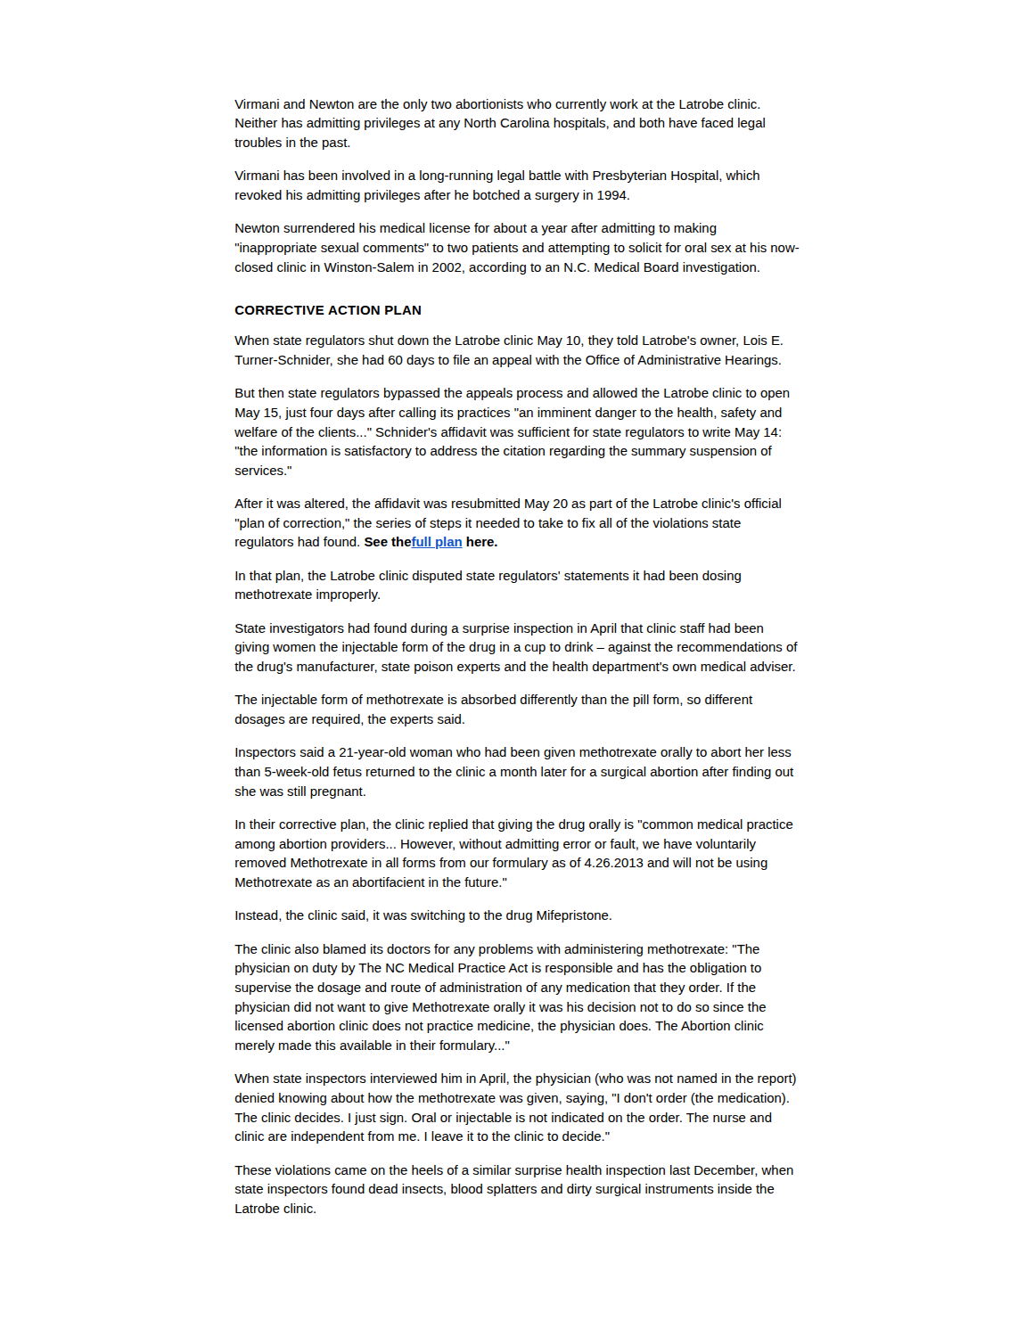Virmani and Newton are the only two abortionists who currently work at the Latrobe clinic. Neither has admitting privileges at any North Carolina hospitals, and both have faced legal troubles in the past.
Virmani has been involved in a long-running legal battle with Presbyterian Hospital, which revoked his admitting privileges after he botched a surgery in 1994.
Newton surrendered his medical license for about a year after admitting to making "inappropriate sexual comments" to two patients and attempting to solicit for oral sex at his now-closed clinic in Winston-Salem in 2002, according to an N.C. Medical Board investigation.
CORRECTIVE ACTION PLAN
When state regulators shut down the Latrobe clinic May 10, they told Latrobe's owner, Lois E. Turner-Schnider, she had 60 days to file an appeal with the Office of Administrative Hearings.
But then state regulators bypassed the appeals process and allowed the Latrobe clinic to open May 15, just four days after calling its practices "an imminent danger to the health, safety and welfare of the clients..." Schnider's affidavit was sufficient for state regulators to write May 14: "the information is satisfactory to address the citation regarding the summary suspension of services."
After it was altered, the affidavit was resubmitted May 20 as part of the Latrobe clinic's official "plan of correction," the series of steps it needed to take to fix all of the violations state regulators had found. See the full plan here.
In that plan, the Latrobe clinic disputed state regulators' statements it had been dosing methotrexate improperly.
State investigators had found during a surprise inspection in April that clinic staff had been giving women the injectable form of the drug in a cup to drink – against the recommendations of the drug's manufacturer, state poison experts and the health department's own medical adviser.
The injectable form of methotrexate is absorbed differently than the pill form, so different dosages are required, the experts said.
Inspectors said a 21-year-old woman who had been given methotrexate orally to abort her less than 5-week-old fetus returned to the clinic a month later for a surgical abortion after finding out she was still pregnant.
In their corrective plan, the clinic replied that giving the drug orally is "common medical practice among abortion providers... However, without admitting error or fault, we have voluntarily removed Methotrexate in all forms from our formulary as of 4.26.2013 and will not be using Methotrexate as an abortifacient in the future."
Instead, the clinic said, it was switching to the drug Mifepristone.
The clinic also blamed its doctors for any problems with administering methotrexate: "The physician on duty by The NC Medical Practice Act is responsible and has the obligation to supervise the dosage and route of administration of any medication that they order. If the physician did not want to give Methotrexate orally it was his decision not to do so since the licensed abortion clinic does not practice medicine, the physician does. The Abortion clinic merely made this available in their formulary..."
When state inspectors interviewed him in April, the physician (who was not named in the report) denied knowing about how the methotrexate was given, saying, "I don't order (the medication). The clinic decides. I just sign. Oral or injectable is not indicated on the order. The nurse and clinic are independent from me. I leave it to the clinic to decide."
These violations came on the heels of a similar surprise health inspection last December, when state inspectors found dead insects, blood splatters and dirty surgical instruments inside the Latrobe clinic.